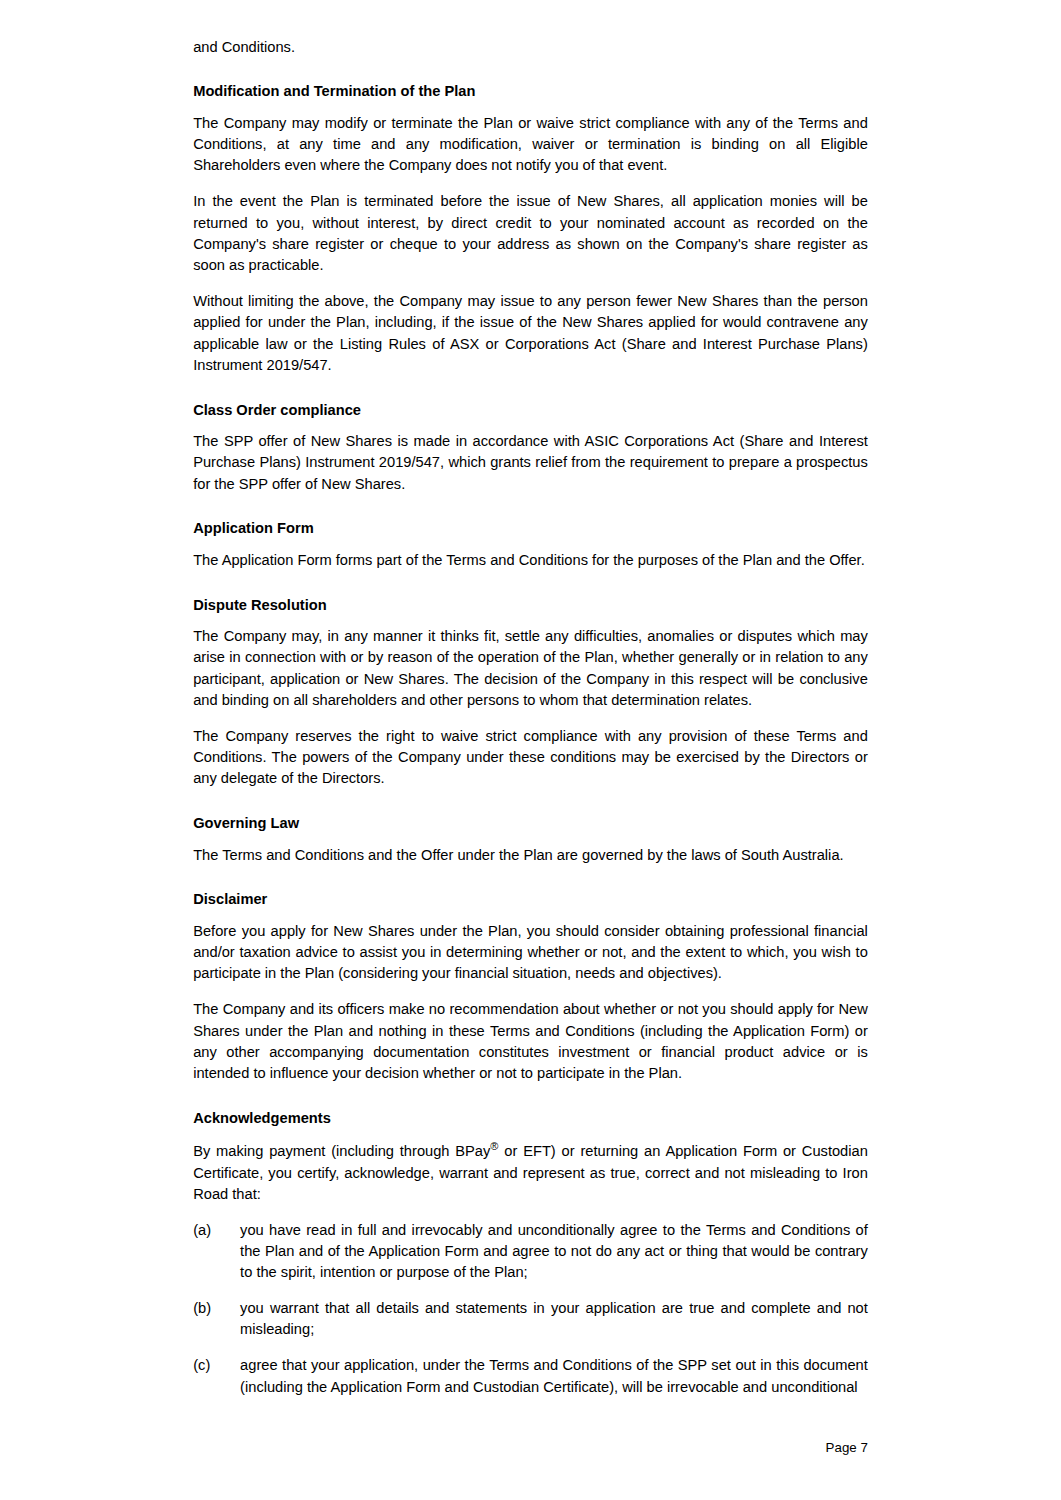and Conditions.
Modification and Termination of the Plan
The Company may modify or terminate the Plan or waive strict compliance with any of the Terms and Conditions, at any time and any modification, waiver or termination is binding on all Eligible Shareholders even where the Company does not notify you of that event.
In the event the Plan is terminated before the issue of New Shares, all application monies will be returned to you, without interest, by direct credit to your nominated account as recorded on the Company's share register or cheque to your address as shown on the Company's share register as soon as practicable.
Without limiting the above, the Company may issue to any person fewer New Shares than the person applied for under the Plan, including, if the issue of the New Shares applied for would contravene any applicable law or the Listing Rules of ASX or Corporations Act (Share and Interest Purchase Plans) Instrument 2019/547.
Class Order compliance
The SPP offer of New Shares is made in accordance with ASIC Corporations Act (Share and Interest Purchase Plans) Instrument 2019/547, which grants relief from the requirement to prepare a prospectus for the SPP offer of New Shares.
Application Form
The Application Form forms part of the Terms and Conditions for the purposes of the Plan and the Offer.
Dispute Resolution
The Company may, in any manner it thinks fit, settle any difficulties, anomalies or disputes which may arise in connection with or by reason of the operation of the Plan, whether generally or in relation to any participant, application or New Shares. The decision of the Company in this respect will be conclusive and binding on all shareholders and other persons to whom that determination relates.
The Company reserves the right to waive strict compliance with any provision of these Terms and Conditions. The powers of the Company under these conditions may be exercised by the Directors or any delegate of the Directors.
Governing Law
The Terms and Conditions and the Offer under the Plan are governed by the laws of South Australia.
Disclaimer
Before you apply for New Shares under the Plan, you should consider obtaining professional financial and/or taxation advice to assist you in determining whether or not, and the extent to which, you wish to participate in the Plan (considering your financial situation, needs and objectives).
The Company and its officers make no recommendation about whether or not you should apply for New Shares under the Plan and nothing in these Terms and Conditions (including the Application Form) or any other accompanying documentation constitutes investment or financial product advice or is intended to influence your decision whether or not to participate in the Plan.
Acknowledgements
By making payment (including through BPay® or EFT) or returning an Application Form or Custodian Certificate, you certify, acknowledge, warrant and represent as true, correct and not misleading to Iron Road that:
(a) you have read in full and irrevocably and unconditionally agree to the Terms and Conditions of the Plan and of the Application Form and agree to not do any act or thing that would be contrary to the spirit, intention or purpose of the Plan;
(b) you warrant that all details and statements in your application are true and complete and not misleading;
(c) agree that your application, under the Terms and Conditions of the SPP set out in this document (including the Application Form and Custodian Certificate), will be irrevocable and unconditional
Page 7